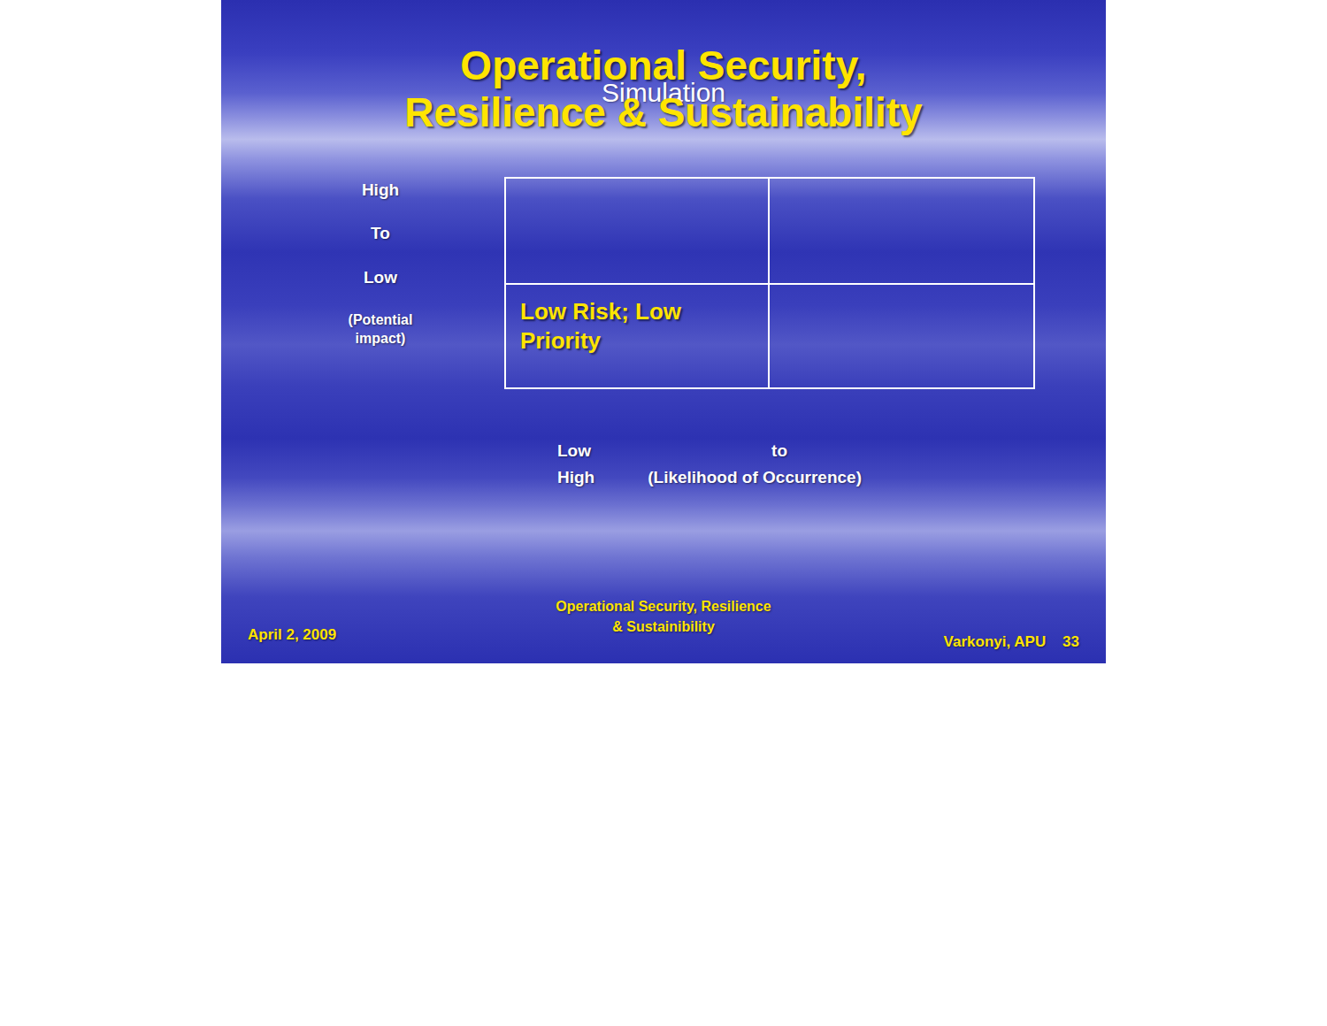Simulation
Operational Security,
Resilience & Sustainability
High
To
Low (Potential
impact)
Low Risk; Low Priority
Low to
High(Likelihood of Occurrence)
April 2, 2009
Operational Security, Resilience
& Sustainibility
Varkonyi, APU 33